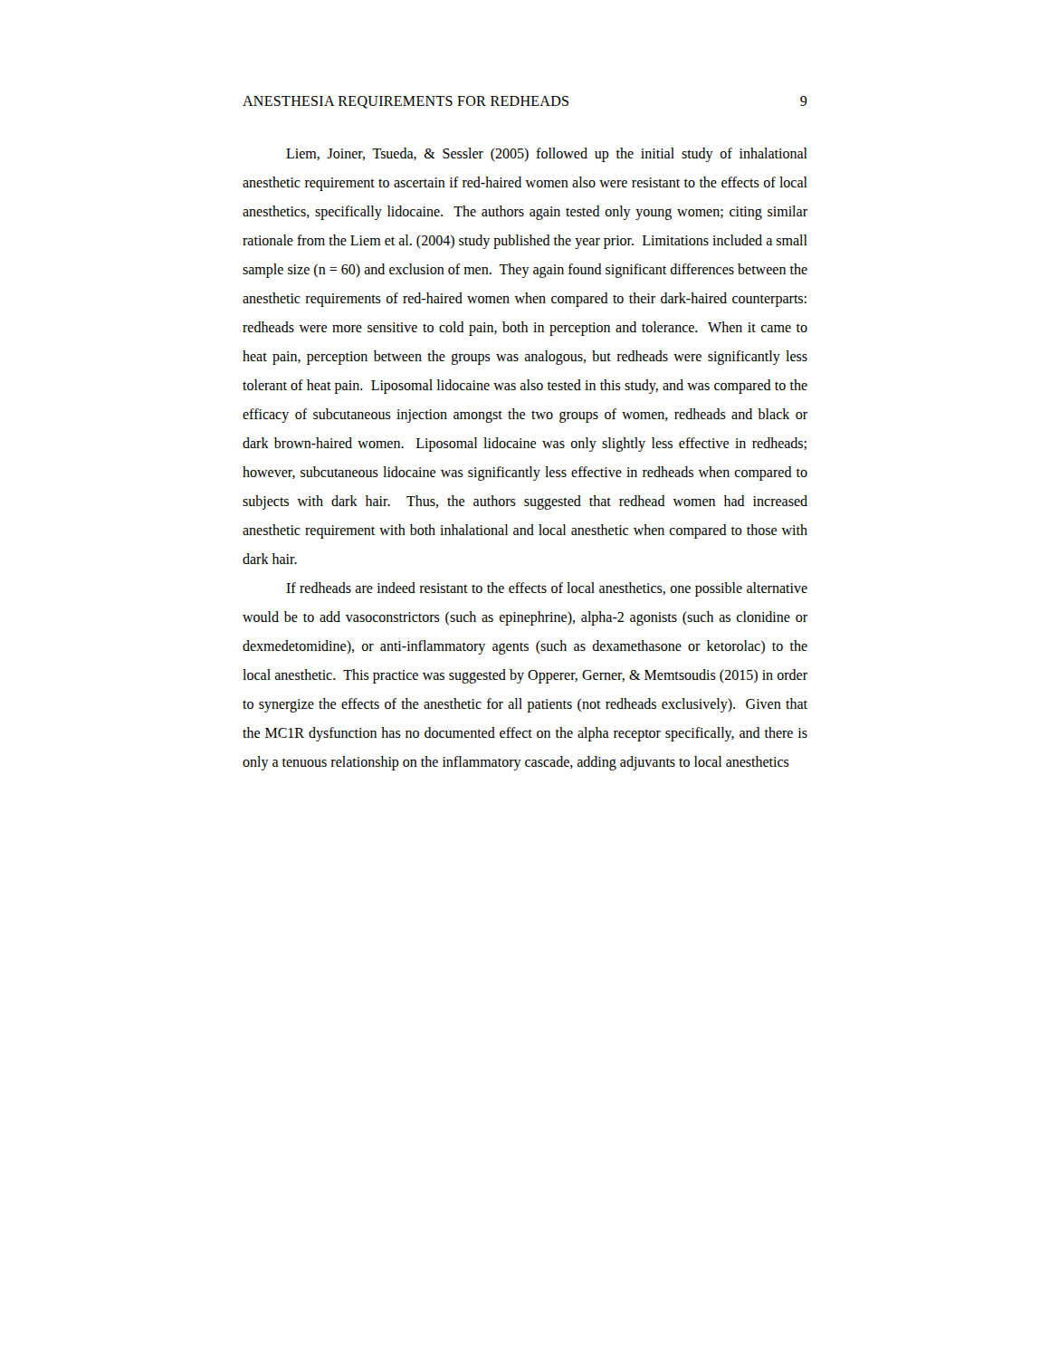Anesthesia Requirements for Redheads 9
Liem, Joiner, Tsueda, & Sessler (2005) followed up the initial study of inhalational anesthetic requirement to ascertain if red-haired women also were resistant to the effects of local anesthetics, specifically lidocaine. The authors again tested only young women; citing similar rationale from the Liem et al. (2004) study published the year prior. Limitations included a small sample size (n = 60) and exclusion of men. They again found significant differences between the anesthetic requirements of red-haired women when compared to their dark-haired counterparts: redheads were more sensitive to cold pain, both in perception and tolerance. When it came to heat pain, perception between the groups was analogous, but redheads were significantly less tolerant of heat pain. Liposomal lidocaine was also tested in this study, and was compared to the efficacy of subcutaneous injection amongst the two groups of women, redheads and black or dark brown-haired women. Liposomal lidocaine was only slightly less effective in redheads; however, subcutaneous lidocaine was significantly less effective in redheads when compared to subjects with dark hair. Thus, the authors suggested that redhead women had increased anesthetic requirement with both inhalational and local anesthetic when compared to those with dark hair.
If redheads are indeed resistant to the effects of local anesthetics, one possible alternative would be to add vasoconstrictors (such as epinephrine), alpha-2 agonists (such as clonidine or dexmedetomidine), or anti-inflammatory agents (such as dexamethasone or ketorolac) to the local anesthetic. This practice was suggested by Opperer, Gerner, & Memtsoudis (2015) in order to synergize the effects of the anesthetic for all patients (not redheads exclusively). Given that the MC1R dysfunction has no documented effect on the alpha receptor specifically, and there is only a tenuous relationship on the inflammatory cascade, adding adjuvants to local anesthetics